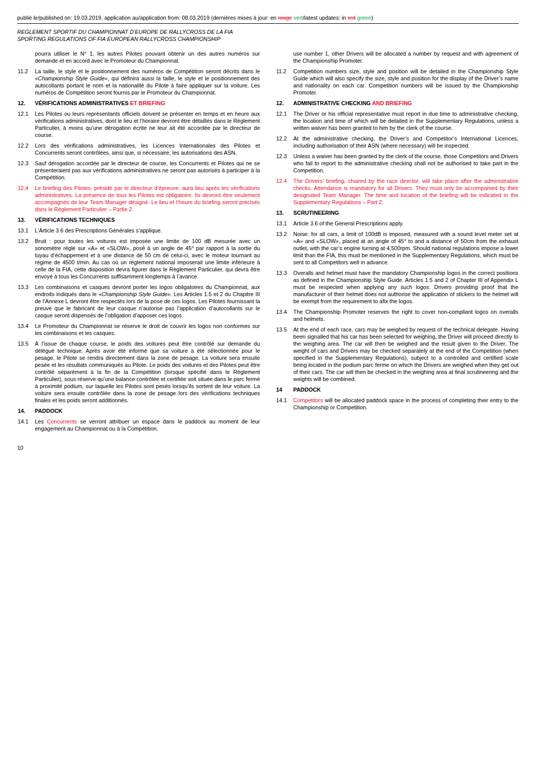publié le/published on: 19.03.2019, application au/application from: 08.03.2019 (dernières mises à jour: en rouge vert/latest updates: in red green)
REGLEMENT SPORTIF DU CHAMPIONNAT D’EUROPE DE RALLYCROSS DE LA FIA
SPORTING REGULATIONS OF FIA EUROPEAN RALLYCROSS CHAMPIONSHIP
| / / pourra utiliser le N° 1, les autres Pilotes pouvant obtenir un des autres numéros sur demande et en accord avec le Promoteur du Championnat. / / 11.2 / La taille, le style et le positionnement des numéros de Compétition seront décrits dans le « Championship Style Guide », qui définira aussi la taille, le style et le positionnement des autocollants portant le nom et la nationalité du Pilote à faire appliquer sur la voiture. Les numéros de Compétition seront fournis par le Promoteur du Championnat. / / 12. / VÉRIFICATIONS ADMINISTRATIVES ET BRIEFING / / 12.1 / Les Pilotes ou leurs représentants officiels doivent se présenter en temps et en heure aux vérifications administratives, dont le lieu et l’horaire devront être détaillés dans le Règlement Particulier, à moins qu’une dérogation écrite ne leur ait été accordée par le directeur de course. / / 12.2 / Lors des vérifications administratives, les Licences Internationales des Pilotes et Concurrents seront contrôlées, ainsi que, si nécessaire, les autorisations des ASN. / / 12.3 / Sauf dérogation accordée par le directeur de course, les Concurrents et Pilotes qui ne se présenteraient pas aux vérifications administratives ne seront pas autorisés à participer à la Compétition. / / 12.4 / Le briefing des Pilotes, présidé par le directeur d’épreuve, aura lieu après les vérifications administratives. La présence de tous les Pilotes est obligatoire. Ils devront être seulement accompagnés de leur Team Manager désigné. Le lieu et l’heure du briefing seront précisés dans le Règlement Particulier – Partie 2. / / 13. / VÉRIFICATIONS TECHNIQUES / / 13.1 / L’Article 3.6 des Prescriptions Générales s’applique. / / 13.2 / Bruit : pour toutes les voitures est imposée une limite de 100 dB mesurée avec un sonomètre réglé sur «A» et «SLOW», posé à un angle de 45° par rapport à la sortie du tuyau d’échappement et à une distance de 50 cm de celui-ci, avec le moteur tournant au régime de 4500 t/min. Au cas où un règlement national imposerait une limite inférieure à celle de la FIA, cette disposition devra figurer dans le Règlement Particulier, qui devra être envoyé à tous les Concurrents suffisamment longtemps à l’avance. / / 13.3 / Les combinaisons et casques devront porter les logos obligatoires du Championnat, aux endroits indiqués dans le « Championship Style Guide ». Les Articles 1.5 et 2 du Chapitre III de l’Annexe L devront être respectés lors de la pose de ces logos. Les Pilotes fournissant la preuve que le fabricant de leur casque n’autorise pas l’application d’autocollants sur le casque seront dispensés de l’obligation d’apposer ces logos. / / 13.4 / Le Promoteur du Championnat se réserve le droit de couvrir les logos non conformes sur les combinaisons et les casques. / / 13.5 / À l’issue de chaque course, le poids des voitures peut être contrôlé sur demande du délégué technique. Après avoir été informé que sa voiture a été sélectionnée pour le pesage, le Pilote se rendra directement dans la zone de pesage. La voiture sera ensuite pesée et les résultats communiqués au Pilote. Le poids des voitures et des Pilotes peut être contrôlé séparément à la fin de la Compétition (lorsque spécifié dans le Règlement Particulier), sous réserve qu’une balance contrôlée et certifiée soit située dans le parc fermé à proximité podium, sur laquelle les Pilotes sont pesés lorsqu’ils sortent de leur voiture. La voiture sera ensuite contrôlée dans la zone de pesage lors des vérifications techniques finales et les poids seront additionnés. / / 14. / PADDOCK / / 14.1 / Les Concurrents se verront attribuer un espace dans le paddock au moment de leur engagement au Championnat ou à la Compétition. / | / / use number 1, other Drivers will be allocated a number by request and with agreement of the Championship Promoter. / / 11.2 / Competition numbers size, style and position will be detailed in the Championship Style Guide which will also specify the size, style and position for the display of the Driver’s name and nationality on each car. Competition numbers will be issued by the Championship Promoter. / / 12. / ADMINISTRATIVE CHECKING AND BRIEFING / / 12.1 / The Driver or his official representative must report in due time to administrative checking, the location and time of which will be detailed in the Supplementary Regulations, unless a written waiver has been granted to him by the clerk of the course. / / 12.2 / At the administrative checking, the Driver’s and Competitor’s International Licences, including authorisation of their ASN (where necessary) will be inspected. / / 12.3 / Unless a waiver has been granted by the clerk of the course, those Competitors and Drivers who fail to report to the administrative checking shall not be authorised to take part in the Competition. / / 12.4 / The Drivers’ briefing, chaired by the race director, will take place after the administrative checks. Attendance is mandatory for all Drivers. They must only be accompanied by their designated Team Manager. The time and location of the briefing will be indicated in the Supplementary Regulations – Part 2. / / 13. / SCRUTINEERING / / 13.1 / Article 3.6 of the General Prescriptions apply. / / 13.2 / Noise: for all cars, a limit of 100dB is imposed, measured with a sound level meter set at «A» and «SLOW», placed at an angle of 45° to and a distance of 50cm from the exhaust outlet, with the car’s engine turning at 4,500rpm. Should national regulations impose a lower limit than the FIA, this must be mentioned in the Supplementary Regulations, which must be sent to all Competitors well in advance. / / 13.3 / Overalls and helmet must have the mandatory Championship logos in the correct positions as defined in the Championship Style Guide. Articles 1.5 and 2 of Chapter III of Appendix L must be respected when applying any such logos. Drivers providing proof that the manufacturer of their helmet does not authorise the application of stickers to the helmet will be exempt from the requirement to afix the logos. / / 13.4 / The Championship Promoter reserves the right to cover non-compliant logos on overalls and helmets. / / 13.5 / At the end of each race, cars may be weighed by request of the technical delegate. Having been signalled that his car has been selected for weighing, the Driver will proceed directly to the weighing area. The car will then be weighed and the result given to the Driver. The weight of cars and Drivers may be checked separately at the end of the Competition (when specified in the Supplementary Regulations), subject to a controlled and certified scale being located in the podium parc ferme on which the Drivers are weighed when they get out of their cars. The car will then be checked in the weighing area at final scrutineering and the weights will be combined. / / 14 / PADDOCK / / 14.1 / Competitors will be allocated paddock space in the process of completing their entry to the Championship or Competition. / |
10